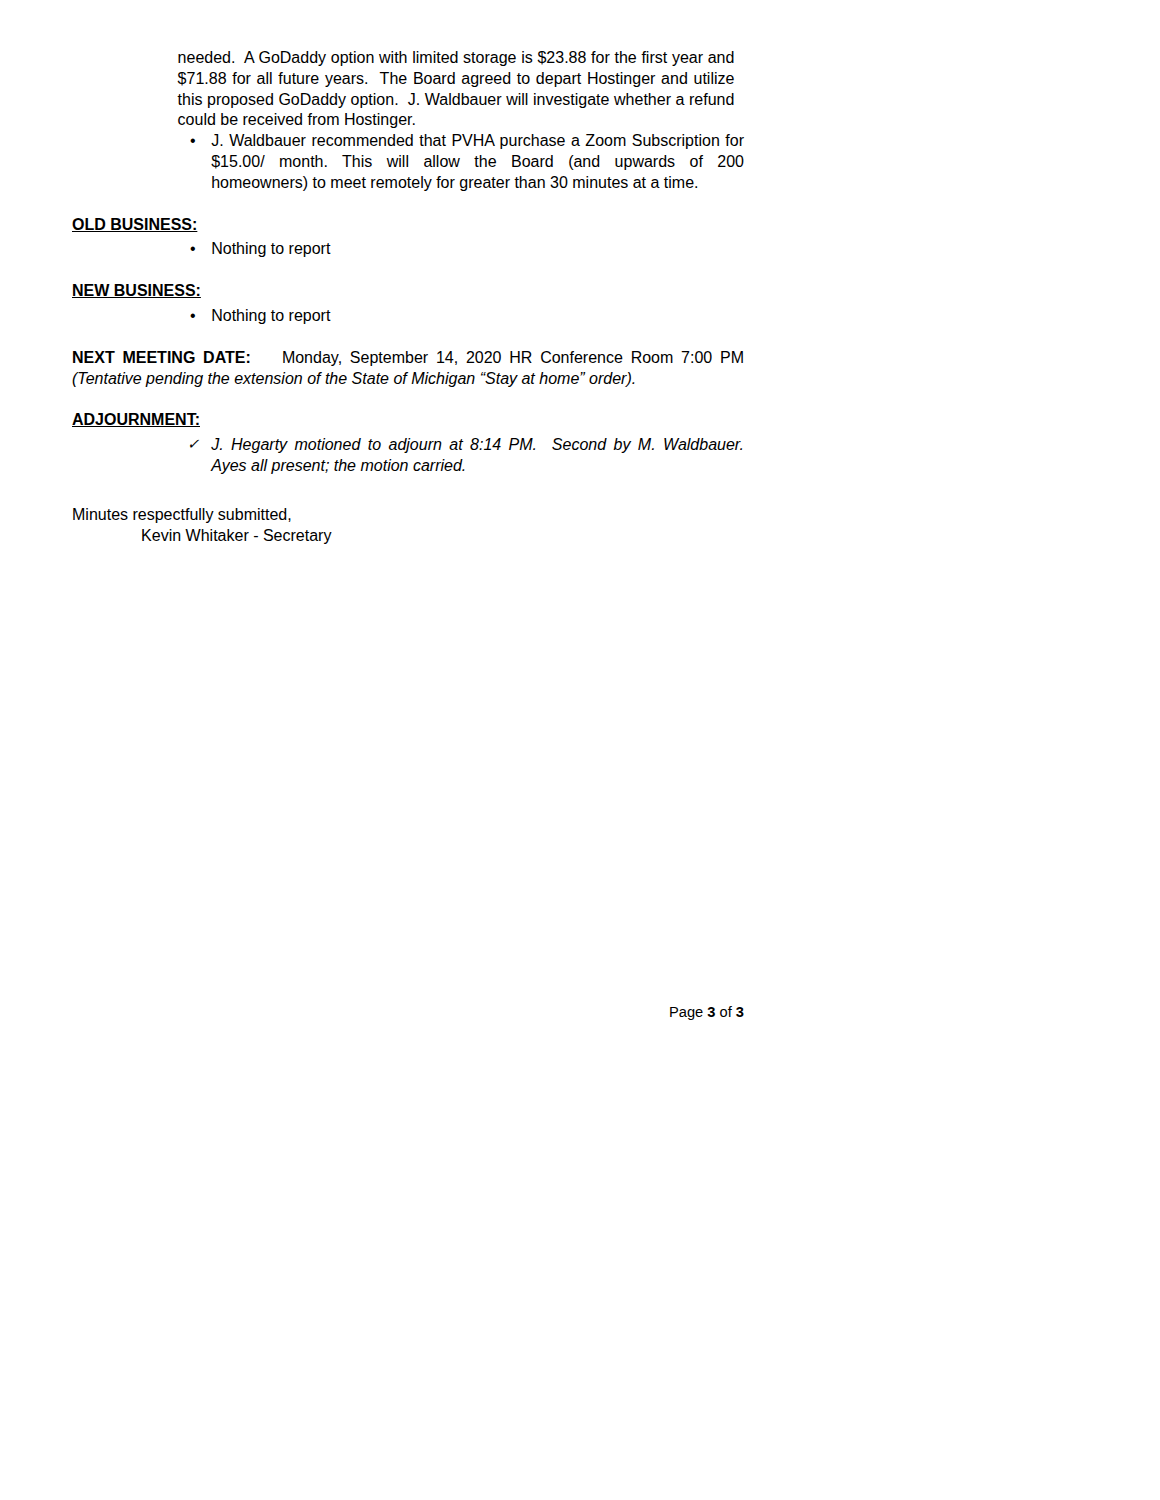needed. A GoDaddy option with limited storage is $23.88 for the first year and $71.88 for all future years. The Board agreed to depart Hostinger and utilize this proposed GoDaddy option. J. Waldbauer will investigate whether a refund could be received from Hostinger.
J. Waldbauer recommended that PVHA purchase a Zoom Subscription for $15.00/ month. This will allow the Board (and upwards of 200 homeowners) to meet remotely for greater than 30 minutes at a time.
OLD BUSINESS:
Nothing to report
NEW BUSINESS:
Nothing to report
NEXT MEETING DATE: Monday, September 14, 2020 HR Conference Room 7:00 PM (Tentative pending the extension of the State of Michigan “Stay at home” order).
ADJOURNMENT:
J. Hegarty motioned to adjourn at 8:14 PM. Second by M. Waldbauer. Ayes all present; the motion carried.
Minutes respectfully submitted,
Kevin Whitaker - Secretary
Page 3 of 3